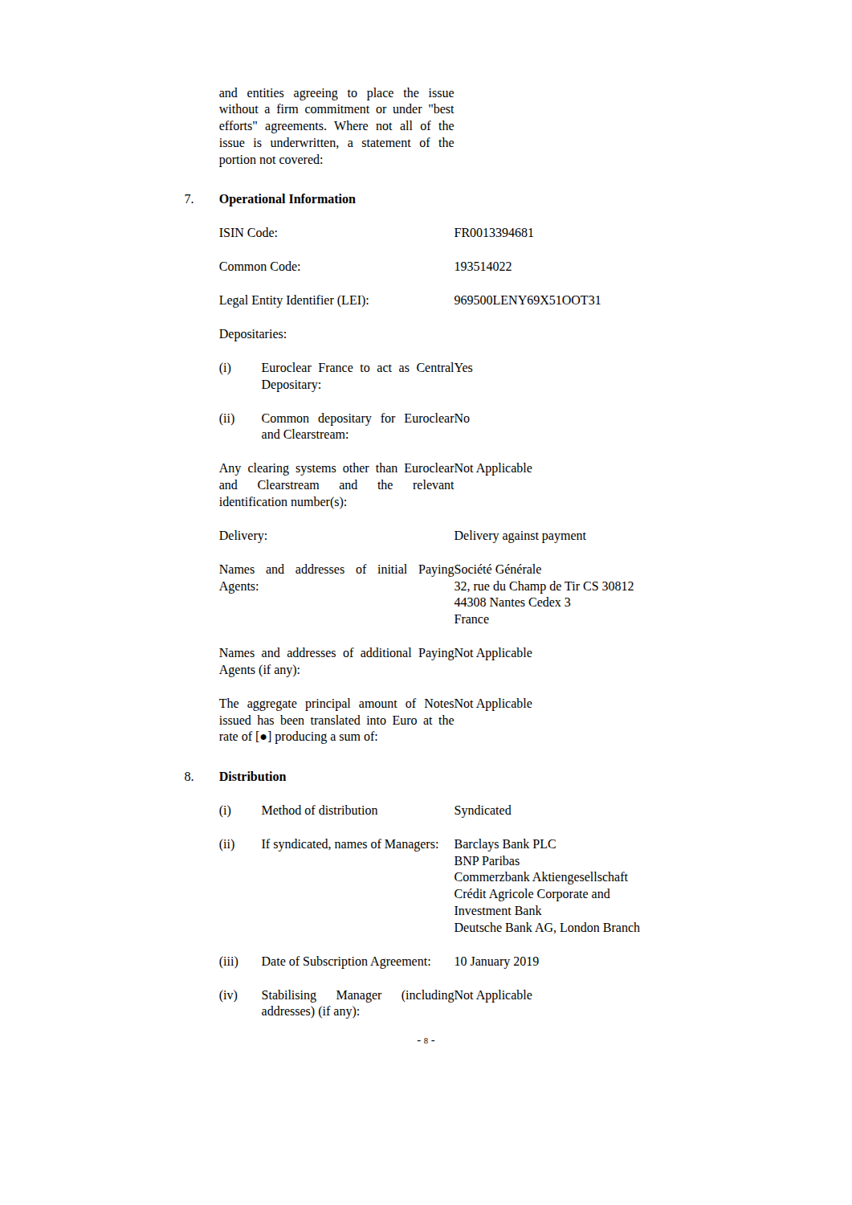| | and entities agreeing to place the issue without a firm commitment or under "best efforts" agreements. Where not all of the issue is underwritten, a statement of the portion not covered: | |
| 7. | Operational Information | |
| | ISIN Code: | FR0013394681 |
| | Common Code: | 193514022 |
| | Legal Entity Identifier (LEI): | 969500LENY69X51OOT31 |
| | Depositaries: | |
| | (i) | Euroclear France to act as Central Depositary: | Yes |
| | (ii) | Common depositary for Euroclear and Clearstream: | No |
| | Any clearing systems other than Euroclear and Clearstream and the relevant identification number(s): | Not Applicable |
| | Delivery: | Delivery against payment |
| | Names and addresses of initial Paying Agents: | Société Générale 32, rue du Champ de Tir CS 30812 44308 Nantes Cedex 3 France |
| | Names and addresses of additional Paying Agents (if any): | Not Applicable |
| | The aggregate principal amount of Notes issued has been translated into Euro at the rate of [●] producing a sum of: | Not Applicable |
| 8. | Distribution | |
| | (i) | Method of distribution | Syndicated |
| | (ii) | If syndicated, names of Managers: | Barclays Bank PLC BNP Paribas Commerzbank Aktiengesellschaft Crédit Agricole Corporate and Investment Bank Deutsche Bank AG, London Branch |
| | (iii) | Date of Subscription Agreement: | 10 January 2019 |
| | (iv) | Stabilising Manager (including addresses) (if any): | Not Applicable |
- 8 -